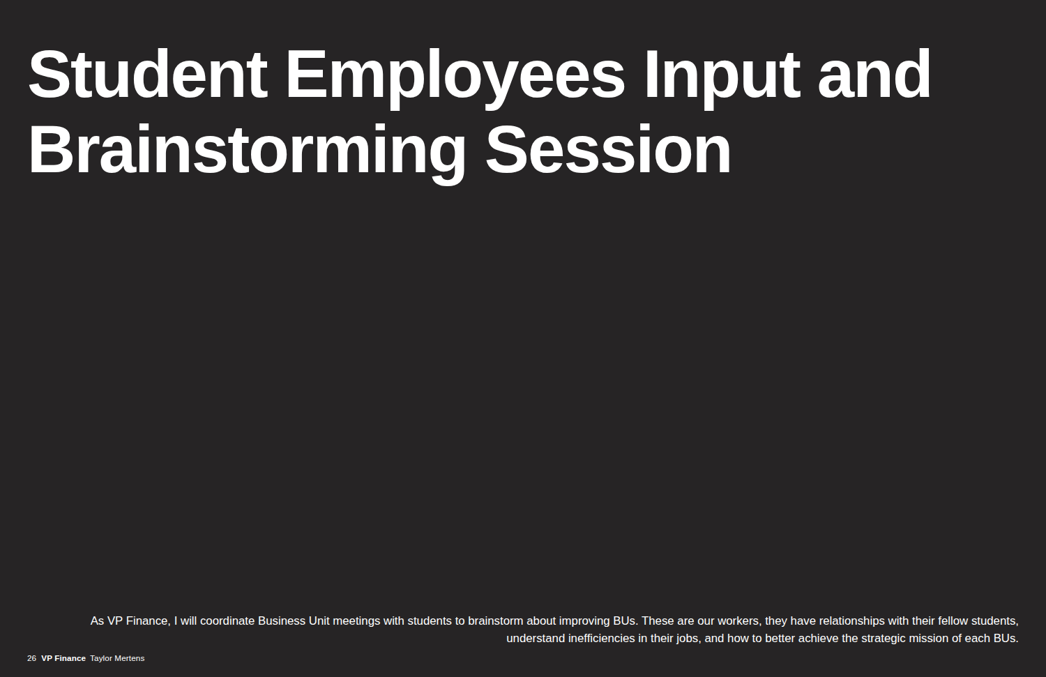Student Employees Input and Brainstorming Session
As VP Finance, I will coordinate Business Unit meetings with students to brainstorm about improving BUs. These are our workers, they have relationships with their fellow students, understand inefficiencies in their jobs, and how to better achieve the strategic mission of each BUs.
26 VP Finance Taylor Mertens